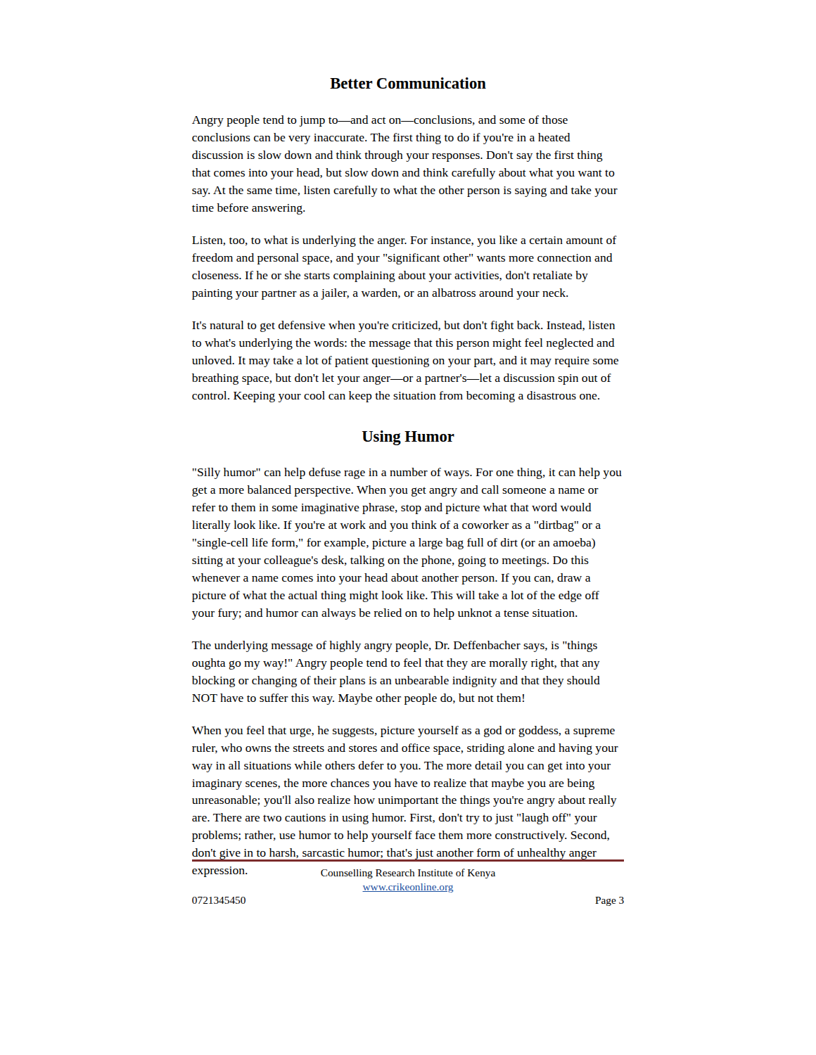Better Communication
Angry people tend to jump to—and act on—conclusions, and some of those conclusions can be very inaccurate. The first thing to do if you're in a heated discussion is slow down and think through your responses. Don't say the first thing that comes into your head, but slow down and think carefully about what you want to say. At the same time, listen carefully to what the other person is saying and take your time before answering.
Listen, too, to what is underlying the anger. For instance, you like a certain amount of freedom and personal space, and your "significant other" wants more connection and closeness. If he or she starts complaining about your activities, don't retaliate by painting your partner as a jailer, a warden, or an albatross around your neck.
It's natural to get defensive when you're criticized, but don't fight back. Instead, listen to what's underlying the words: the message that this person might feel neglected and unloved. It may take a lot of patient questioning on your part, and it may require some breathing space, but don't let your anger—or a partner's—let a discussion spin out of control. Keeping your cool can keep the situation from becoming a disastrous one.
Using Humor
"Silly humor" can help defuse rage in a number of ways. For one thing, it can help you get a more balanced perspective. When you get angry and call someone a name or refer to them in some imaginative phrase, stop and picture what that word would literally look like. If you're at work and you think of a coworker as a "dirtbag" or a "single-cell life form," for example, picture a large bag full of dirt (or an amoeba) sitting at your colleague's desk, talking on the phone, going to meetings. Do this whenever a name comes into your head about another person. If you can, draw a picture of what the actual thing might look like. This will take a lot of the edge off your fury; and humor can always be relied on to help unknot a tense situation.
The underlying message of highly angry people, Dr. Deffenbacher says, is "things oughta go my way!" Angry people tend to feel that they are morally right, that any blocking or changing of their plans is an unbearable indignity and that they should NOT have to suffer this way. Maybe other people do, but not them!
When you feel that urge, he suggests, picture yourself as a god or goddess, a supreme ruler, who owns the streets and stores and office space, striding alone and having your way in all situations while others defer to you. The more detail you can get into your imaginary scenes, the more chances you have to realize that maybe you are being unreasonable; you'll also realize how unimportant the things you're angry about really are. There are two cautions in using humor. First, don't try to just "laugh off" your problems; rather, use humor to help yourself face them more constructively. Second, don't give in to harsh, sarcastic humor; that's just another form of unhealthy anger expression.
Counselling Research Institute of Kenya
www.crikeonline.org
0721345450 Page 3